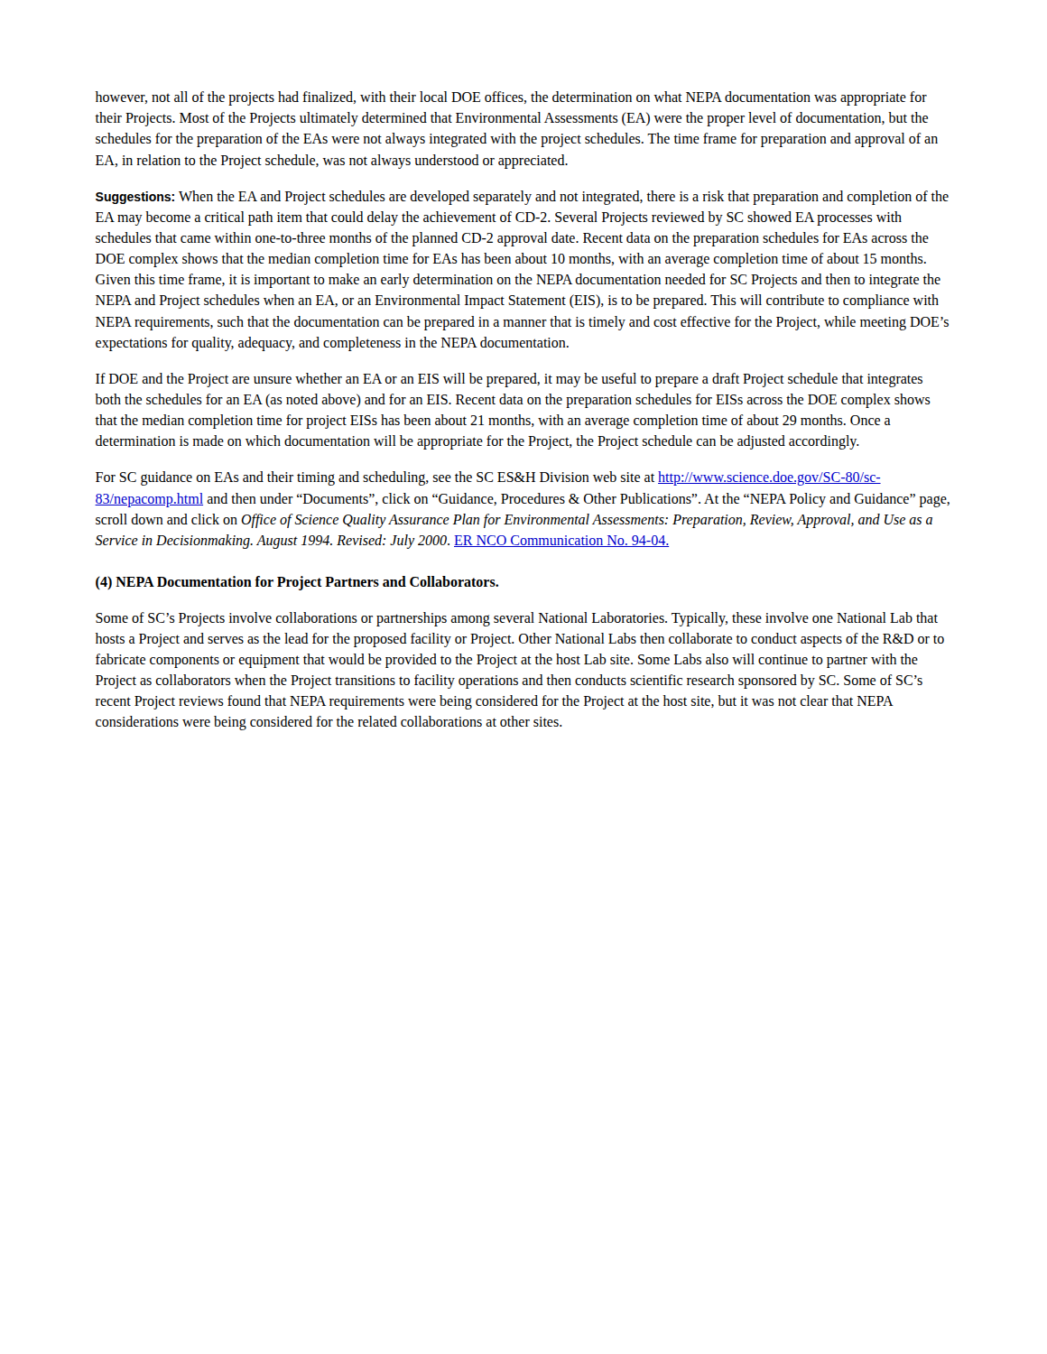however, not all of the projects had finalized, with their local DOE offices, the determination on what NEPA documentation was appropriate for their Projects. Most of the Projects ultimately determined that Environmental Assessments (EA) were the proper level of documentation, but the schedules for the preparation of the EAs were not always integrated with the project schedules. The time frame for preparation and approval of an EA, in relation to the Project schedule, was not always understood or appreciated.
Suggestions: When the EA and Project schedules are developed separately and not integrated, there is a risk that preparation and completion of the EA may become a critical path item that could delay the achievement of CD-2. Several Projects reviewed by SC showed EA processes with schedules that came within one-to-three months of the planned CD-2 approval date. Recent data on the preparation schedules for EAs across the DOE complex shows that the median completion time for EAs has been about 10 months, with an average completion time of about 15 months. Given this time frame, it is important to make an early determination on the NEPA documentation needed for SC Projects and then to integrate the NEPA and Project schedules when an EA, or an Environmental Impact Statement (EIS), is to be prepared. This will contribute to compliance with NEPA requirements, such that the documentation can be prepared in a manner that is timely and cost effective for the Project, while meeting DOE’s expectations for quality, adequacy, and completeness in the NEPA documentation.
If DOE and the Project are unsure whether an EA or an EIS will be prepared, it may be useful to prepare a draft Project schedule that integrates both the schedules for an EA (as noted above) and for an EIS. Recent data on the preparation schedules for EISs across the DOE complex shows that the median completion time for project EISs has been about 21 months, with an average completion time of about 29 months. Once a determination is made on which documentation will be appropriate for the Project, the Project schedule can be adjusted accordingly.
For SC guidance on EAs and their timing and scheduling, see the SC ES&H Division web site at http://www.science.doe.gov/SC-80/sc-83/nepacomp.html and then under “Documents”, click on “Guidance, Procedures & Other Publications”. At the “NEPA Policy and Guidance” page, scroll down and click on Office of Science Quality Assurance Plan for Environmental Assessments: Preparation, Review, Approval, and Use as a Service in Decisionmaking. August 1994. Revised: July 2000. ER NCO Communication No. 94-04.
(4) NEPA Documentation for Project Partners and Collaborators.
Some of SC’s Projects involve collaborations or partnerships among several National Laboratories. Typically, these involve one National Lab that hosts a Project and serves as the lead for the proposed facility or Project. Other National Labs then collaborate to conduct aspects of the R&D or to fabricate components or equipment that would be provided to the Project at the host Lab site. Some Labs also will continue to partner with the Project as collaborators when the Project transitions to facility operations and then conducts scientific research sponsored by SC. Some of SC’s recent Project reviews found that NEPA requirements were being considered for the Project at the host site, but it was not clear that NEPA considerations were being considered for the related collaborations at other sites.